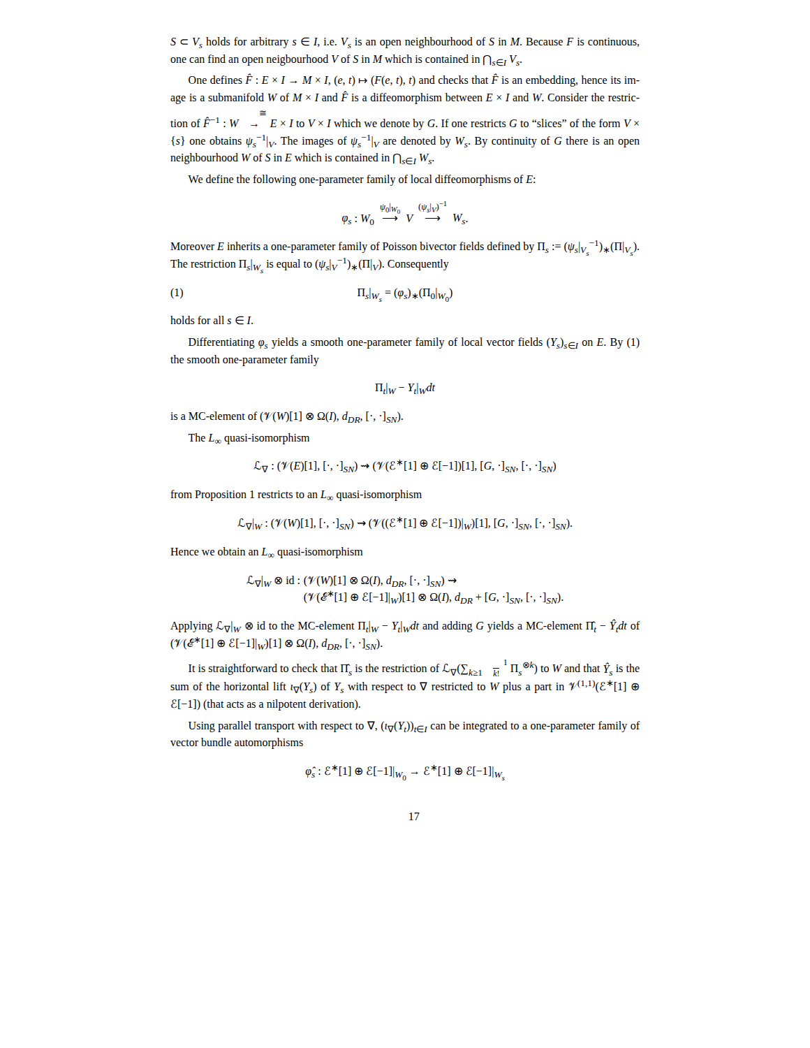S ⊂ Vs holds for arbitrary s ∈ I, i.e. Vs is an open neighbourhood of S in M. Because F is continuous, one can find an open neigbourhood V of S in M which is contained in ⋂s∈I Vs.
One defines F̂ : E × I → M × I, (e, t) ↦ (F(e, t), t) and checks that F̂ is an embedding, hence its image is a submanifold W of M × I and F̂ is a diffeomorphism between E × I and W. Consider the restriction of F̂−1 : W ≅
→ E × I to V × I which we denote by G. If one restricts G to “slices” of the form V × {s} one obtains ψs−1|V. The images of ψs−1|V are denoted by Ws. By continuity of G there is an open neighbourhood W of S in E which is contained in ⋂s∈I Ws.
We define the following one-parameter family of local diffeomorphisms of E:
φs : W0 ψ0|W0
⟶ V (ψs|V)−1
⟶ Ws.
Moreover E inherits a one-parameter family of Poisson bivector fields defined by Πs := (ψs|Vs−1)∗(Π|Vs). The restriction Πs|Ws is equal to (ψs|V−1)∗(Π|V). Consequently
(1) Πs|Ws = (φs)∗(Π0|W0)
holds for all s ∈ I.
Differentiating φs yields a smooth one-parameter family of local vector fields (Ys)s∈I on E. By (1) the smooth one-parameter family
Πt|W − Yt|Wdt
is a MC-element of (𝒱(W)[1] ⊗ Ω(I), dDR, [·, ·]SN).
The L∞ quasi-isomorphism
ℒ∇ : (𝒱(E)[1], [·, ·]SN) ⇝ (𝒱(ℰ∗[1] ⊕ ℰ[−1])[1], [G, ·]SN, [·, ·]SN)
from Proposition 1 restricts to an L∞ quasi-isomorphism
ℒ∇|W : (𝒱(W)[1], [·, ·]SN) ⇝ (𝒱((ℰ∗[1] ⊕ ℰ[−1])|W)[1], [G, ·]SN, [·, ·]SN).
Hence we obtain an L∞ quasi-isomorphism
ℒ∇|W ⊗ id :
(𝒱(W)[1] ⊗ Ω(I), dDR, [·, ·]SN) ⇝
(𝒱(ℰ∗[1] ⊕ ℰ[−1]|W)[1] ⊗ Ω(I), dDR + [G, ·]SN, [·, ·]SN).
Applying ℒ∇|W ⊗ id to the MC-element Πt|W − Yt|Wdt and adding G yields a MC-element Π̂t − Ŷtdt of (𝒱(ℰ∗[1] ⊕ ℰ[−1]|W)[1] ⊗ Ω(I), dDR, [·, ·]SN).
It is straightforward to check that Π̂s is the restriction of ℒ∇(∑k≥1 1
k! Πs⊗k) to W and that Ŷs is the sum of the horizontal lift ι∇(Ys) of Ys with respect to ∇ restricted to W plus a part in 𝒱(1,1)(ℰ∗[1] ⊕ ℰ[−1]) (that acts as a nilpotent derivation).
Using parallel transport with respect to ∇, (ι∇(Yt))t∈I can be integrated to a one-parameter family of vector bundle automorphisms
φ̂s : ℰ∗[1] ⊕ ℰ[−1]|W0 → ℰ∗[1] ⊕ ℰ[−1]|Ws
17